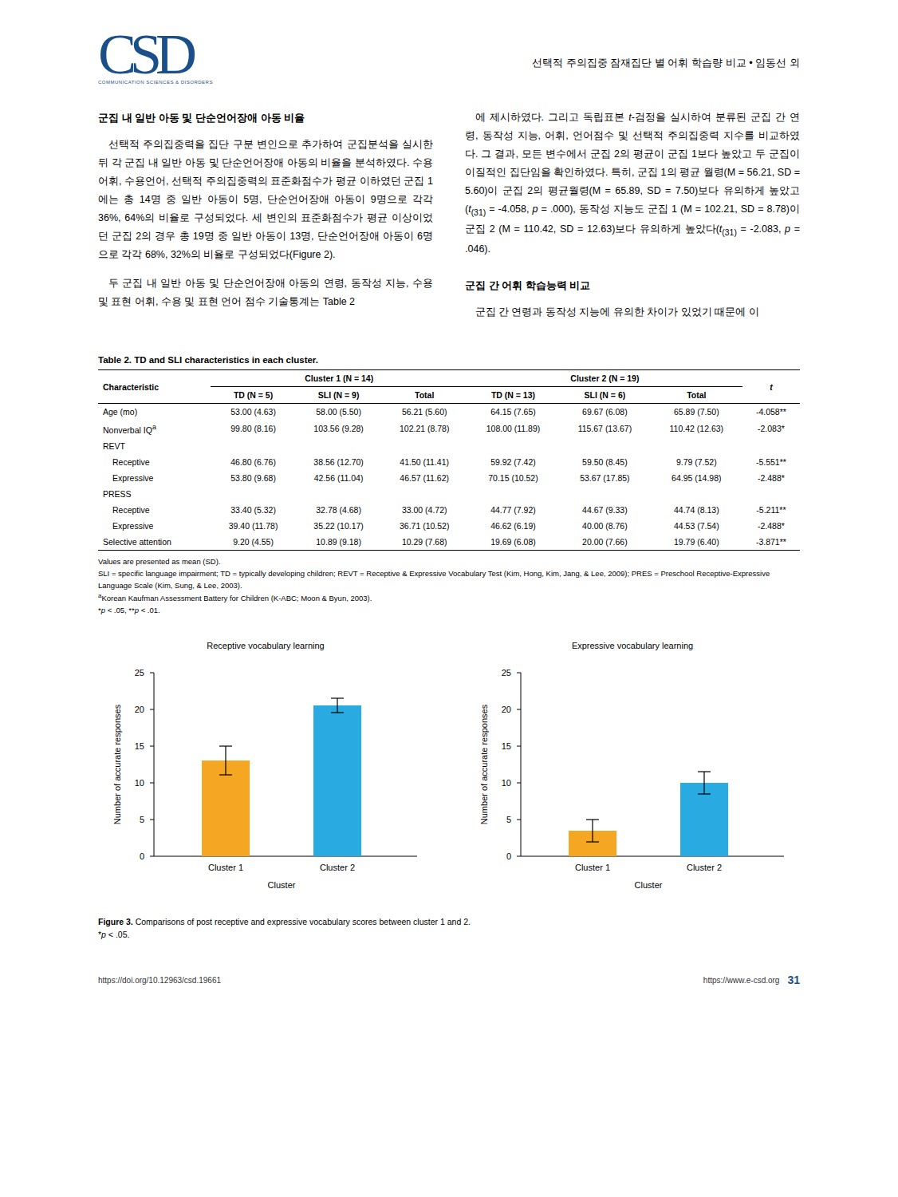CSD
COMMUNICATION SCIENCES & DISORDERS
선택적 주의집중 잠재집단 별 어휘 학습량 비교 • 임동선 외
군집 내 일반 아동 및 단순언어장애 아동 비율
선택적 주의집중력을 집단 구분 변인으로 추가하여 군집분석을 실시한 뒤 각 군집 내 일반 아동 및 단순언어장애 아동의 비율을 분석하였다. 수용 어휘, 수용언어, 선택적 주의집중력의 표준화점수가 평균 이하였던 군집 1에는 총 14명 중 일반 아동이 5명, 단순언어장애 아동이 9명으로 각각 36%, 64%의 비율로 구성되었다. 세 변인의 표준화점수가 평균 이상이었던 군집 2의 경우 총 19명 중 일반 아동이 13명, 단순언어장애 아동이 6명으로 각각 68%, 32%의 비율로 구성되었다(Figure 2).
두 군집 내 일반 아동 및 단순언어장애 아동의 연령, 동작성 지능, 수용 및 표현 어휘, 수용 및 표현 언어 점수 기술통계는 Table 2
에 제시하였다. 그리고 독립표본 t-검정을 실시하여 분류된 군집 간 연령, 동작성 지능, 어휘, 언어점수 및 선택적 주의집중력 지수를 비교하였다. 그 결과, 모든 변수에서 군집 2의 평균이 군집 1보다 높았고 두 군집이 이질적인 집단임을 확인하였다. 특히, 군집 1의 평균 월령(M = 56.21, SD = 5.60)이 군집 2의 평균월령(M = 65.89, SD = 7.50)보다 유의하게 높았고(t(31) = -4.058, p = .000), 동작성 지능도 군집 1 (M = 102.21, SD = 8.78)이 군집 2 (M = 110.42, SD = 12.63)보다 유의하게 높았다(t(31) = -2.083, p = .046).
군집 간 어휘 학습능력 비교
군집 간 연령과 동작성 지능에 유의한 차이가 있었기 때문에 이
Table 2. TD and SLI characteristics in each cluster.
| Characteristic | Cluster 1 (N = 14) | Cluster 2 (N = 19) | t |
| --- | --- | --- | --- |
| TD (N = 5) | SLI (N = 9) | Total | TD (N = 13) | SLI (N = 6) | Total |
| Age (mo) | 53.00 (4.63) | 58.00 (5.50) | 56.21 (5.60) | 64.15 (7.65) | 69.67 (6.08) | 65.89 (7.50) | -4.058** |
| Nonverbal IQ a | 99.80 (8.16) | 103.56 (9.28) | 102.21 (8.78) | 108.00 (11.89) | 115.67 (13.67) | 110.42 (12.63) | -2.083* |
| REVT | | | | | | | |
| Receptive | 46.80 (6.76) | 38.56 (12.70) | 41.50 (11.41) | 59.92 (7.42) | 59.50 (8.45) | 9.79 (7.52) | -5.551** |
| Expressive | 53.80 (9.68) | 42.56 (11.04) | 46.57 (11.62) | 70.15 (10.52) | 53.67 (17.85) | 64.95 (14.98) | -2.488* |
| PRESS | | | | | | | |
| Receptive | 33.40 (5.32) | 32.78 (4.68) | 33.00 (4.72) | 44.77 (7.92) | 44.67 (9.33) | 44.74 (8.13) | -5.211** |
| Expressive | 39.40 (11.78) | 35.22 (10.17) | 36.71 (10.52) | 46.62 (6.19) | 40.00 (8.76) | 44.53 (7.54) | -2.488* |
| Selective attention | 9.20 (4.55) | 10.89 (9.18) | 10.29 (7.68) | 19.69 (6.08) | 20.00 (7.66) | 19.79 (6.40) | -3.871** |
Values are presented as mean (SD).
SLI = specific language impairment; TD = typically developing children; REVT = Receptive & Expressive Vocabulary Test (Kim, Hong, Kim, Jang, & Lee, 2009); PRES = Preschool Receptive-Expressive Language Scale (Kim, Sung, & Lee, 2003).
aKorean Kaufman Assessment Battery for Children (K-ABC; Moon & Byun, 2003).
*p < .05, **p < .01.
Receptive vocabulary learning
0 5 10 15 20 25 Number of accurate responses Cluster 1 Cluster 2 Cluster
Expressive vocabulary learning
0 5 10 15 20 25 Number of accurate responses Cluster 1 Cluster 2 Cluster
Figure 3. Comparisons of post receptive and expressive vocabulary scores between cluster 1 and 2.
*p < .05.
https://doi.org/10.12963/csd.19661
https://www.e-csd.org 31